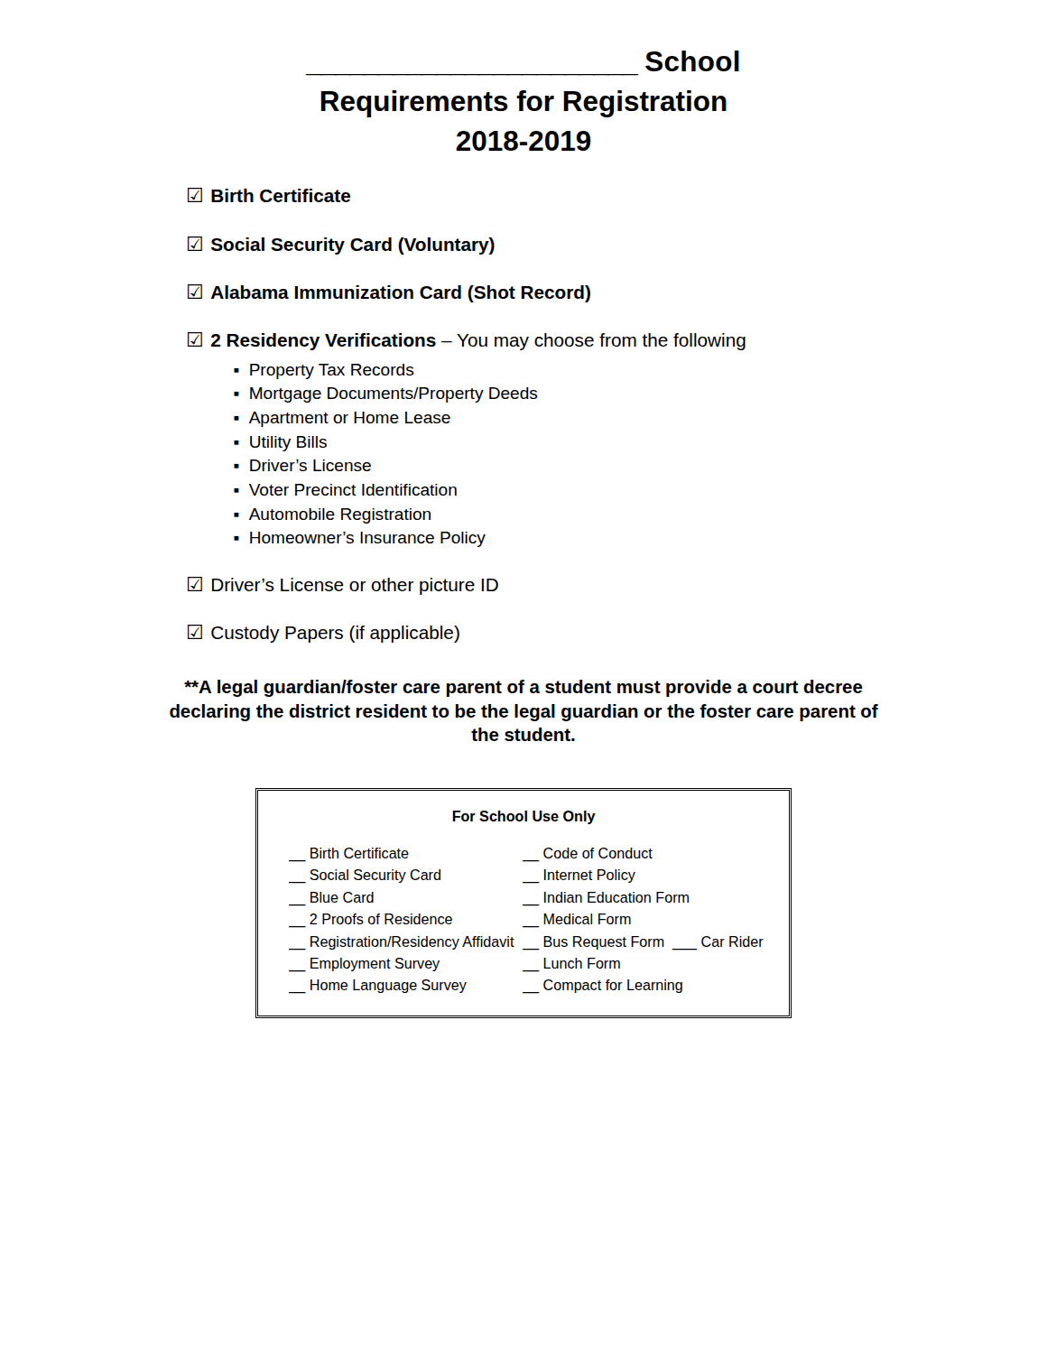_______________________ School
Requirements for Registration
2018-2019
Birth Certificate
Social Security Card (Voluntary)
Alabama Immunization Card (Shot Record)
2 Residency Verifications – You may choose from the following
Property Tax Records
Mortgage Documents/Property Deeds
Apartment or Home Lease
Utility Bills
Driver’s License
Voter Precinct Identification
Automobile Registration
Homeowner’s Insurance Policy
Driver’s License or other picture ID
Custody Papers (if applicable)
**A legal guardian/foster care parent of a student must provide a court decree declaring the district resident to be the legal guardian or the foster care parent of the student.
For School Use Only
| __ Birth Certificate | __ Code of Conduct |
| __ Social Security Card | __ Internet Policy |
| __ Blue Card | __ Indian Education Form |
| __ 2 Proofs of Residence | __ Medical Form |
| __ Registration/Residency Affidavit | __ Bus Request Form ___ Car Rider |
| __ Employment Survey | __ Lunch Form |
| __ Home Language Survey | __ Compact for Learning |